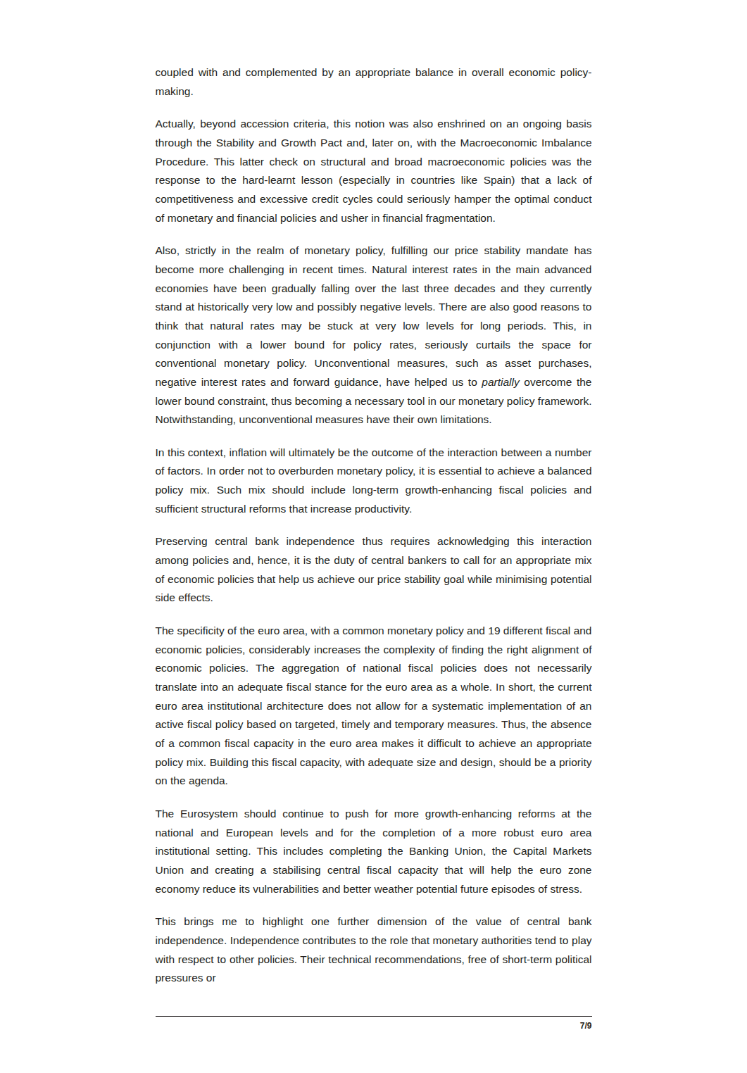coupled with and complemented by an appropriate balance in overall economic policy-making.
Actually, beyond accession criteria, this notion was also enshrined on an ongoing basis through the Stability and Growth Pact and, later on, with the Macroeconomic Imbalance Procedure. This latter check on structural and broad macroeconomic policies was the response to the hard-learnt lesson (especially in countries like Spain) that a lack of competitiveness and excessive credit cycles could seriously hamper the optimal conduct of monetary and financial policies and usher in financial fragmentation.
Also, strictly in the realm of monetary policy, fulfilling our price stability mandate has become more challenging in recent times. Natural interest rates in the main advanced economies have been gradually falling over the last three decades and they currently stand at historically very low and possibly negative levels. There are also good reasons to think that natural rates may be stuck at very low levels for long periods. This, in conjunction with a lower bound for policy rates, seriously curtails the space for conventional monetary policy. Unconventional measures, such as asset purchases, negative interest rates and forward guidance, have helped us to partially overcome the lower bound constraint, thus becoming a necessary tool in our monetary policy framework. Notwithstanding, unconventional measures have their own limitations.
In this context, inflation will ultimately be the outcome of the interaction between a number of factors. In order not to overburden monetary policy, it is essential to achieve a balanced policy mix. Such mix should include long-term growth-enhancing fiscal policies and sufficient structural reforms that increase productivity.
Preserving central bank independence thus requires acknowledging this interaction among policies and, hence, it is the duty of central bankers to call for an appropriate mix of economic policies that help us achieve our price stability goal while minimising potential side effects.
The specificity of the euro area, with a common monetary policy and 19 different fiscal and economic policies, considerably increases the complexity of finding the right alignment of economic policies. The aggregation of national fiscal policies does not necessarily translate into an adequate fiscal stance for the euro area as a whole. In short, the current euro area institutional architecture does not allow for a systematic implementation of an active fiscal policy based on targeted, timely and temporary measures. Thus, the absence of a common fiscal capacity in the euro area makes it difficult to achieve an appropriate policy mix. Building this fiscal capacity, with adequate size and design, should be a priority on the agenda.
The Eurosystem should continue to push for more growth-enhancing reforms at the national and European levels and for the completion of a more robust euro area institutional setting. This includes completing the Banking Union, the Capital Markets Union and creating a stabilising central fiscal capacity that will help the euro zone economy reduce its vulnerabilities and better weather potential future episodes of stress.
This brings me to highlight one further dimension of the value of central bank independence. Independence contributes to the role that monetary authorities tend to play with respect to other policies. Their technical recommendations, free of short-term political pressures or
7/9